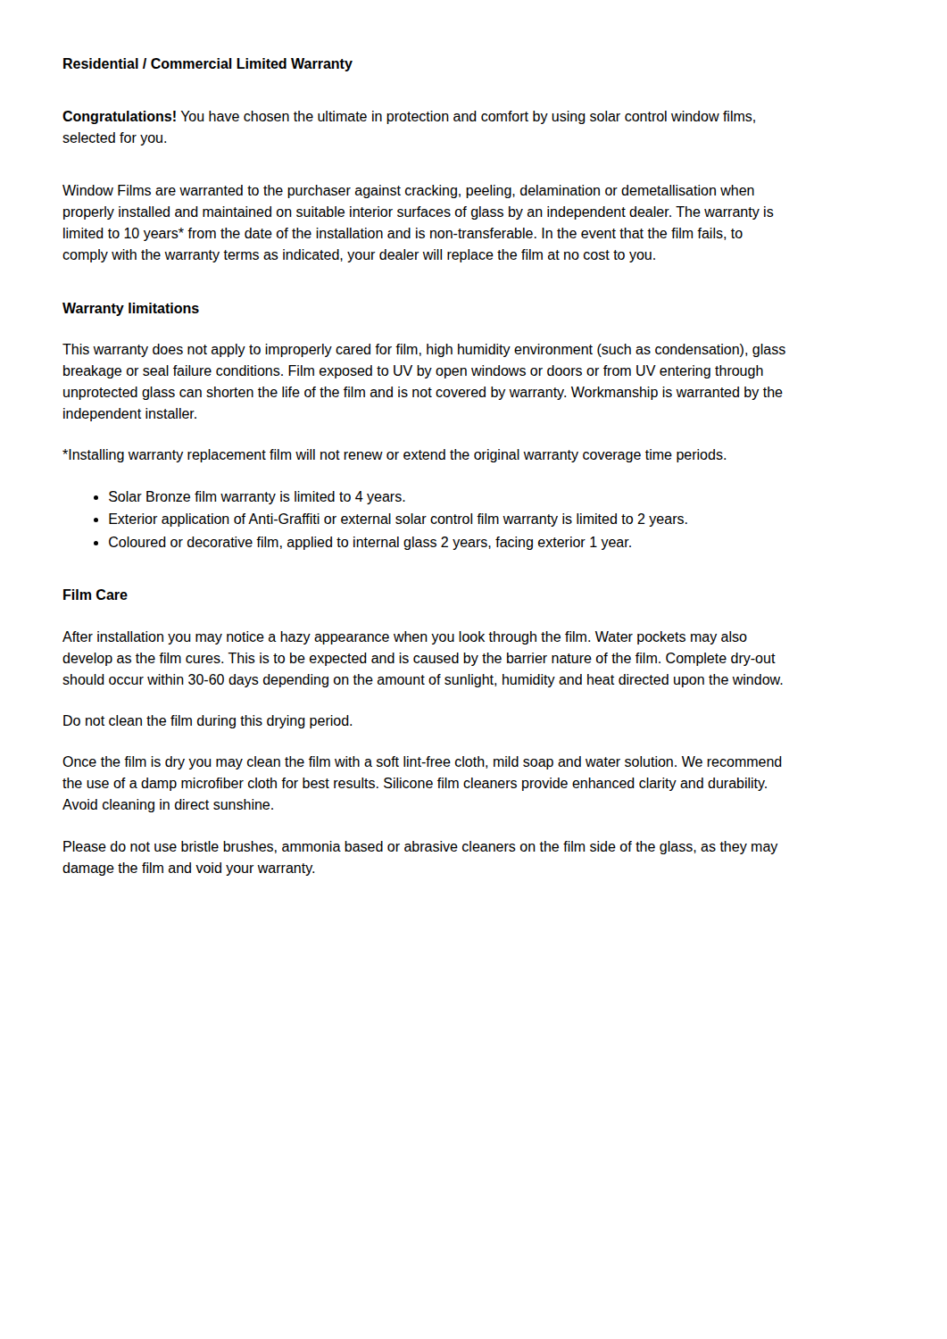Residential / Commercial Limited Warranty
Congratulations! You have chosen the ultimate in protection and comfort by using solar control window films, selected for you.
Window Films are warranted to the purchaser against cracking, peeling, delamination or demetallisation when properly installed and maintained on suitable interior surfaces of glass by an independent dealer. The warranty is limited to 10 years* from the date of the installation and is non-transferable. In the event that the film fails, to comply with the warranty terms as indicated, your dealer will replace the film at no cost to you.
Warranty limitations
This warranty does not apply to improperly cared for film, high humidity environment (such as condensation), glass breakage or seal failure conditions. Film exposed to UV by open windows or doors or from UV entering through unprotected glass can shorten the life of the film and is not covered by warranty. Workmanship is warranted by the independent installer.
*Installing warranty replacement film will not renew or extend the original warranty coverage time periods.
Solar Bronze film warranty is limited to 4 years.
Exterior application of Anti-Graffiti or external solar control film warranty is limited to 2 years.
Coloured or decorative film, applied to internal glass 2 years, facing exterior 1 year.
Film Care
After installation you may notice a hazy appearance when you look through the film. Water pockets may also develop as the film cures. This is to be expected and is caused by the barrier nature of the film. Complete dry-out should occur within 30-60 days depending on the amount of sunlight, humidity and heat directed upon the window.
Do not clean the film during this drying period.
Once the film is dry you may clean the film with a soft lint-free cloth, mild soap and water solution. We recommend the use of a damp microfiber cloth for best results. Silicone film cleaners provide enhanced clarity and durability. Avoid cleaning in direct sunshine.
Please do not use bristle brushes, ammonia based or abrasive cleaners on the film side of the glass, as they may damage the film and void your warranty.